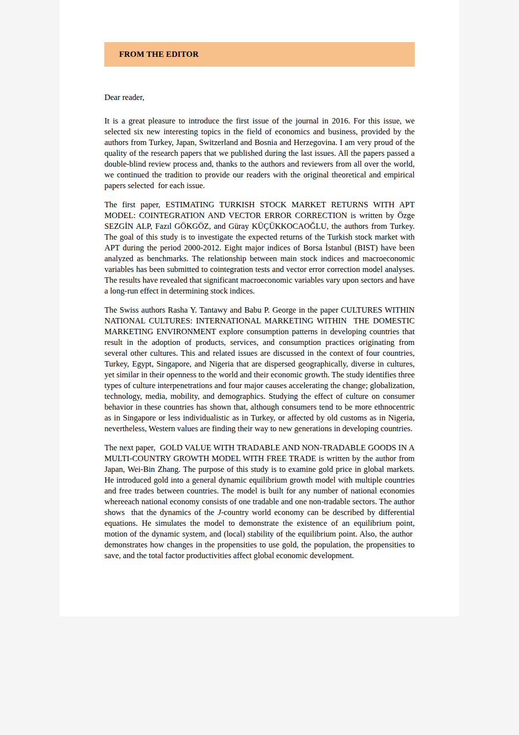FROM THE EDITOR
Dear reader,
It is a great pleasure to introduce the first issue of the journal in 2016. For this issue, we selected six new interesting topics in the field of economics and business, provided by the authors from Turkey, Japan, Switzerland and Bosnia and Herzegovina. I am very proud of the quality of the research papers that we published during the last issues. All the papers passed a double-blind review process and, thanks to the authors and reviewers from all over the world, we continued the tradition to provide our readers with the original theoretical and empirical papers selected for each issue.
The first paper, ESTIMATING TURKISH STOCK MARKET RETURNS WITH APT MODEL: COINTEGRATION AND VECTOR ERROR CORRECTION is written by Özge SEZGİN ALP, Fazıl GÖKGÖZ, and Güray KÜÇÜKKOCAOĞLU, the authors from Turkey. The goal of this study is to investigate the expected returns of the Turkish stock market with APT during the period 2000-2012. Eight major indices of Borsa İstanbul (BIST) have been analyzed as benchmarks. The relationship between main stock indices and macroeconomic variables has been submitted to cointegration tests and vector error correction model analyses. The results have revealed that significant macroeconomic variables vary upon sectors and have a long-run effect in determining stock indices.
The Swiss authors Rasha Y. Tantawy and Babu P. George in the paper CULTURES WITHIN NATIONAL CULTURES: INTERNATIONAL MARKETING WITHIN THE DOMESTIC MARKETING ENVIRONMENT explore consumption patterns in developing countries that result in the adoption of products, services, and consumption practices originating from several other cultures. This and related issues are discussed in the context of four countries, Turkey, Egypt, Singapore, and Nigeria that are dispersed geographically, diverse in cultures, yet similar in their openness to the world and their economic growth. The study identifies three types of culture interpenetrations and four major causes accelerating the change; globalization, technology, media, mobility, and demographics. Studying the effect of culture on consumer behavior in these countries has shown that, although consumers tend to be more ethnocentric as in Singapore or less individualistic as in Turkey, or affected by old customs as in Nigeria, nevertheless, Western values are finding their way to new generations in developing countries.
The next paper, GOLD VALUE WITH TRADABLE AND NON-TRADABLE GOODS IN A MULTI-COUNTRY GROWTH MODEL WITH FREE TRADE is written by the author from Japan, Wei-Bin Zhang. The purpose of this study is to examine gold price in global markets. He introduced gold into a general dynamic equilibrium growth model with multiple countries and free trades between countries. The model is built for any number of national economies whereeach national economy consists of one tradable and one non-tradable sectors. The author shows that the dynamics of the J-country world economy can be described by differential equations. He simulates the model to demonstrate the existence of an equilibrium point, motion of the dynamic system, and (local) stability of the equilibrium point. Also, the author demonstrates how changes in the propensities to use gold, the population, the propensities to save, and the total factor productivities affect global economic development.